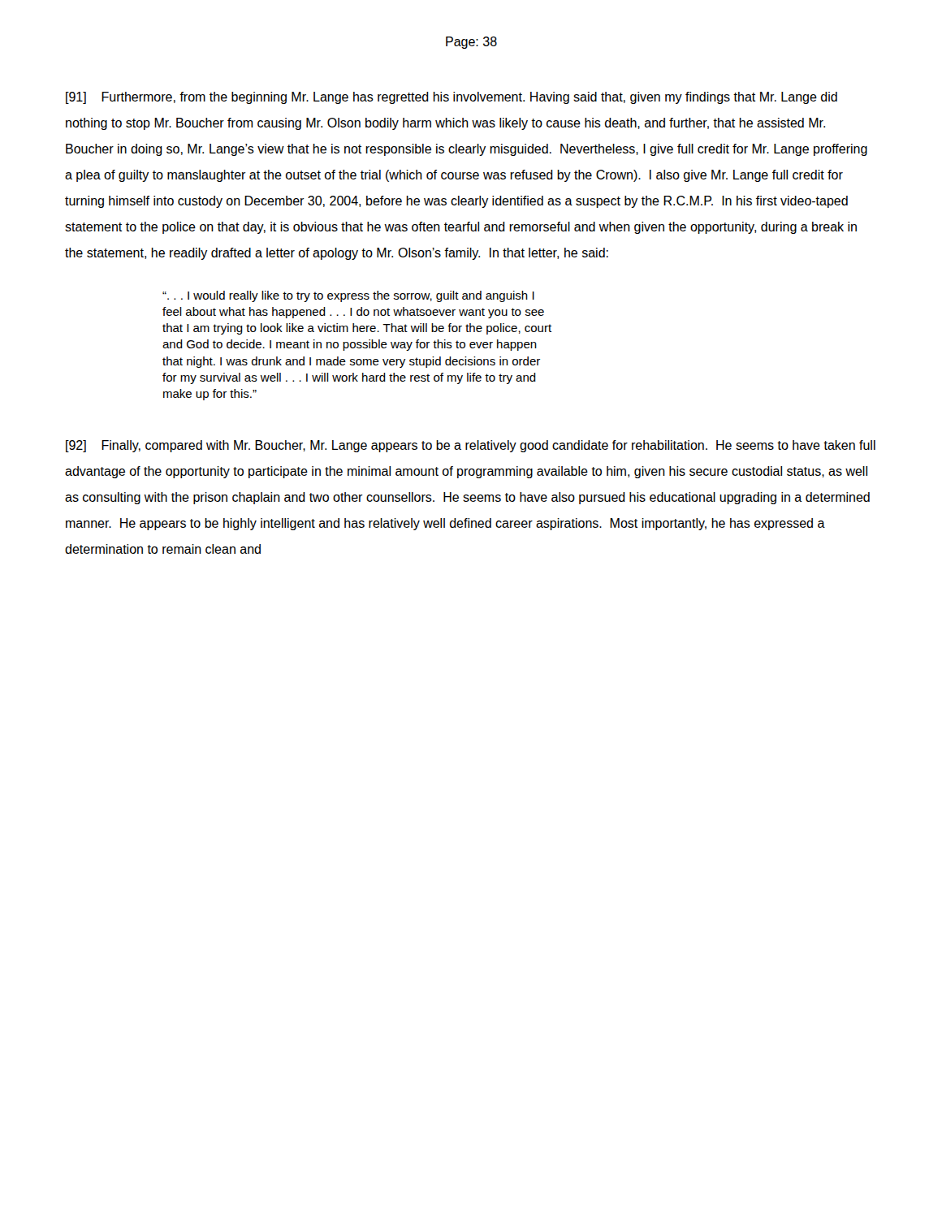Page: 38
[91] Furthermore, from the beginning Mr. Lange has regretted his involvement. Having said that, given my findings that Mr. Lange did nothing to stop Mr. Boucher from causing Mr. Olson bodily harm which was likely to cause his death, and further, that he assisted Mr. Boucher in doing so, Mr. Lange’s view that he is not responsible is clearly misguided. Nevertheless, I give full credit for Mr. Lange proffering a plea of guilty to manslaughter at the outset of the trial (which of course was refused by the Crown). I also give Mr. Lange full credit for turning himself into custody on December 30, 2004, before he was clearly identified as a suspect by the R.C.M.P. In his first video-taped statement to the police on that day, it is obvious that he was often tearful and remorseful and when given the opportunity, during a break in the statement, he readily drafted a letter of apology to Mr. Olson’s family. In that letter, he said:
“. . . I would really like to try to express the sorrow, guilt and anguish I feel about what has happened . . . I do not whatsoever want you to see that I am trying to look like a victim here. That will be for the police, court and God to decide. I meant in no possible way for this to ever happen that night. I was drunk and I made some very stupid decisions in order for my survival as well . . . I will work hard the rest of my life to try and make up for this.”
[92] Finally, compared with Mr. Boucher, Mr. Lange appears to be a relatively good candidate for rehabilitation. He seems to have taken full advantage of the opportunity to participate in the minimal amount of programming available to him, given his secure custodial status, as well as consulting with the prison chaplain and two other counsellors. He seems to have also pursued his educational upgrading in a determined manner. He appears to be highly intelligent and has relatively well defined career aspirations. Most importantly, he has expressed a determination to remain clean and